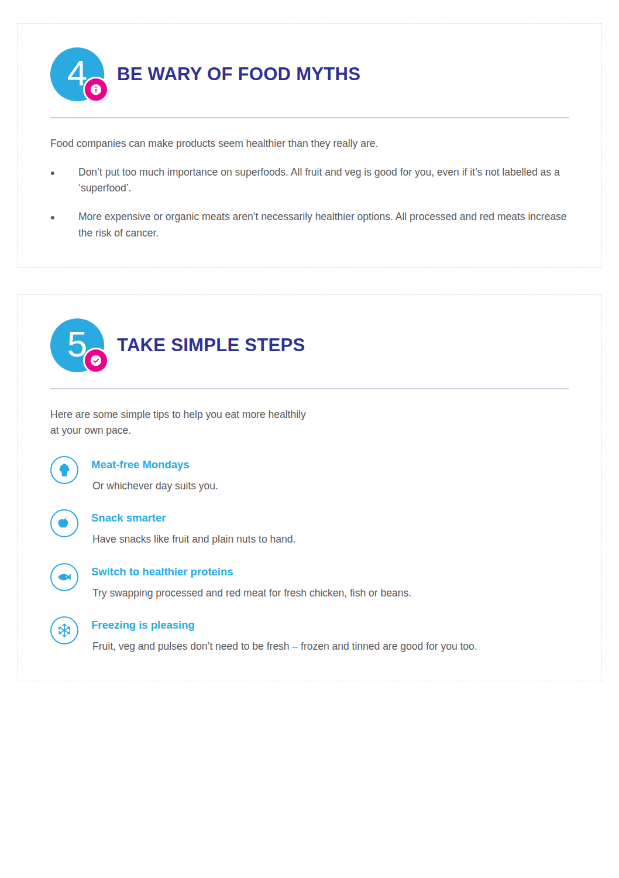4
Be wary of food myths
Food companies can make products seem healthier than they really are.
Don’t put too much importance on superfoods. All fruit and veg is good for you, even if it’s not labelled as a ‘superfood’.
More expensive or organic meats aren’t necessarily healthier options. All processed and red meats increase the risk of cancer.
5
Take simple steps
Here are some simple tips to help you eat more healthily
at your own pace.
Meat-free Mondays
Or whichever day suits you.
Snack smarter
Have snacks like fruit and plain nuts to hand.
Switch to healthier proteins
Try swapping processed and red meat for fresh chicken, fish or beans.
Freezing is pleasing
Fruit, veg and pulses don’t need to be fresh – frozen and tinned are good for you too.